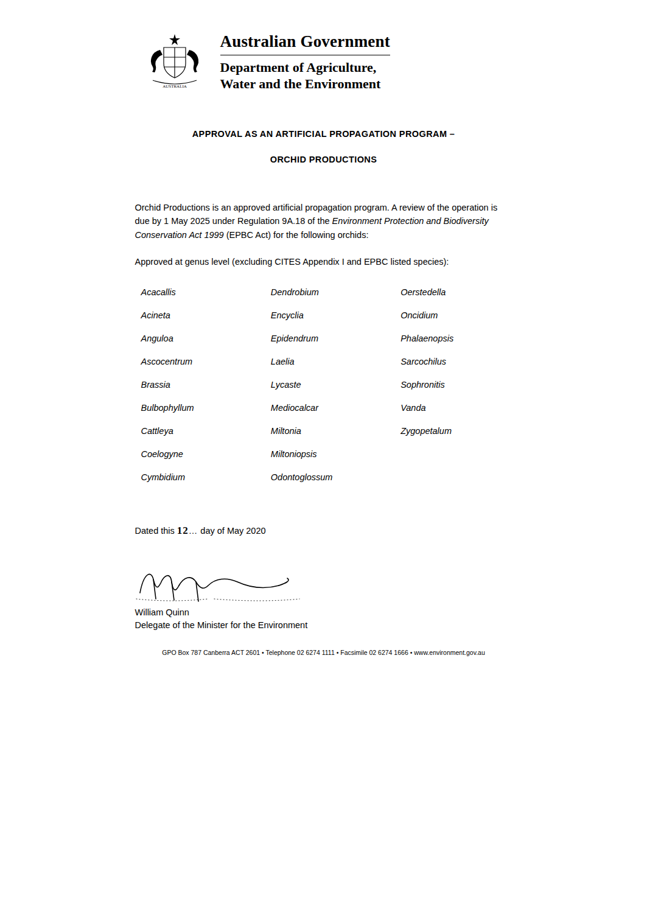AUSTRALIA
Australian Government
Department of Agriculture,
Water and the Environment
Approval as an Artificial Propagation Program –
Orchid Productions
Orchid Productions is an approved artificial propagation program. A review of the operation is due by 1 May 2025 under Regulation 9A.18 of the Environment Protection and Biodiversity Conservation Act 1999 (EPBC Act) for the following orchids:
Approved at genus level (excluding CITES Appendix I and EPBC listed species):
Acacallis
Dendrobium
Oerstedella
Acineta
Encyclia
Oncidium
Anguloa
Epidendrum
Phalaenopsis
Ascocentrum
Laelia
Sarcochilus
Brassia
Lycaste
Sophronitis
Bulbophyllum
Mediocalcar
Vanda
Cattleya
Miltonia
Zygopetalum
Coelogyne
Miltoniopsis
Cymbidium
Odontoglossum
Dated this 12… day of May 2020
William Quinn
Delegate of the Minister for the Environment
GPO Box 787 Canberra ACT 2601 • Telephone 02 6274 1111 • Facsimile 02 6274 1666 • www.environment.gov.au